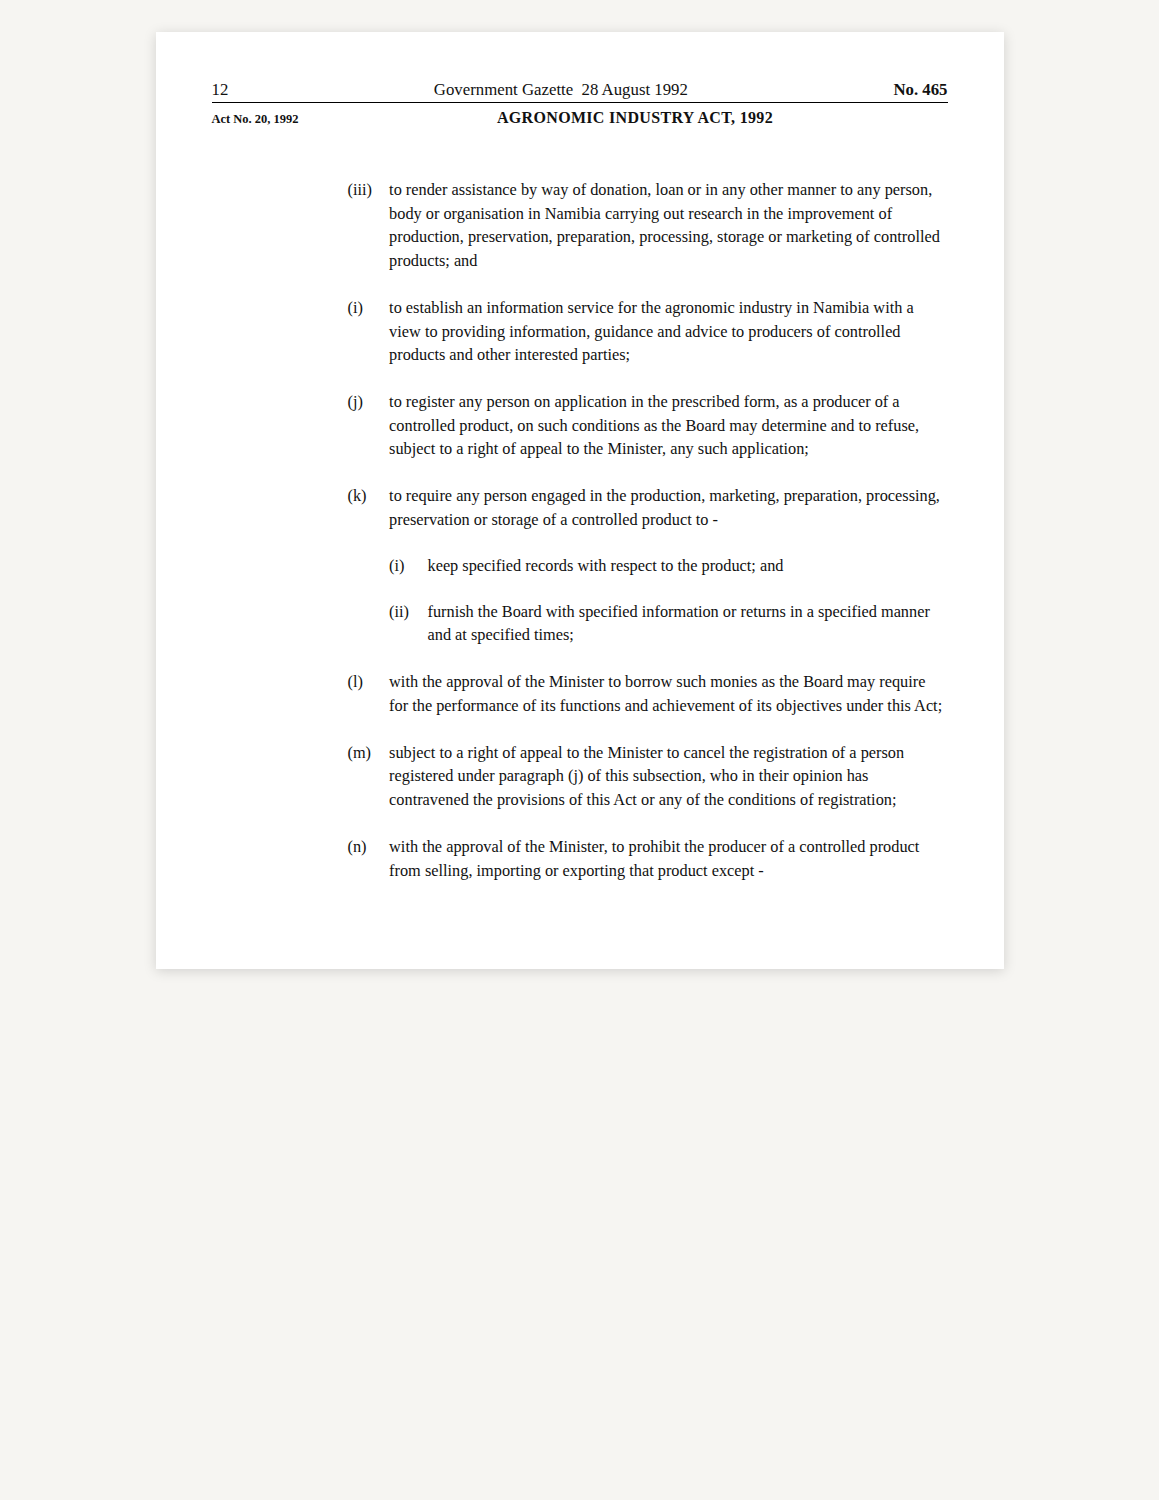12
Government Gazette 28 August 1992
No. 465
Act No. 20, 1992
AGRONOMIC INDUSTRY ACT, 1992
(iii) to render assistance by way of donation, loan or in any other manner to any person, body or organisation in Namibia carrying out research in the improvement of production, preservation, preparation, processing, storage or marketing of controlled products; and
(i) to establish an information service for the agronomic industry in Namibia with a view to providing information, guidance and advice to producers of controlled products and other interested parties;
(j) to register any person on application in the prescribed form, as a producer of a controlled product, on such conditions as the Board may determine and to refuse, subject to a right of appeal to the Minister, any such application;
(k) to require any person engaged in the production, marketing, preparation, processing, preservation or storage of a controlled product to -
(i) keep specified records with respect to the product; and
(ii) furnish the Board with specified information or returns in a specified manner and at specified times;
(l) with the approval of the Minister to borrow such monies as the Board may require for the performance of its functions and achievement of its objectives under this Act;
(m) subject to a right of appeal to the Minister to cancel the registration of a person registered under paragraph (j) of this subsection, who in their opinion has contravened the provisions of this Act or any of the conditions of registration;
(n) with the approval of the Minister, to prohibit the producer of a controlled product from selling, importing or exporting that product except -